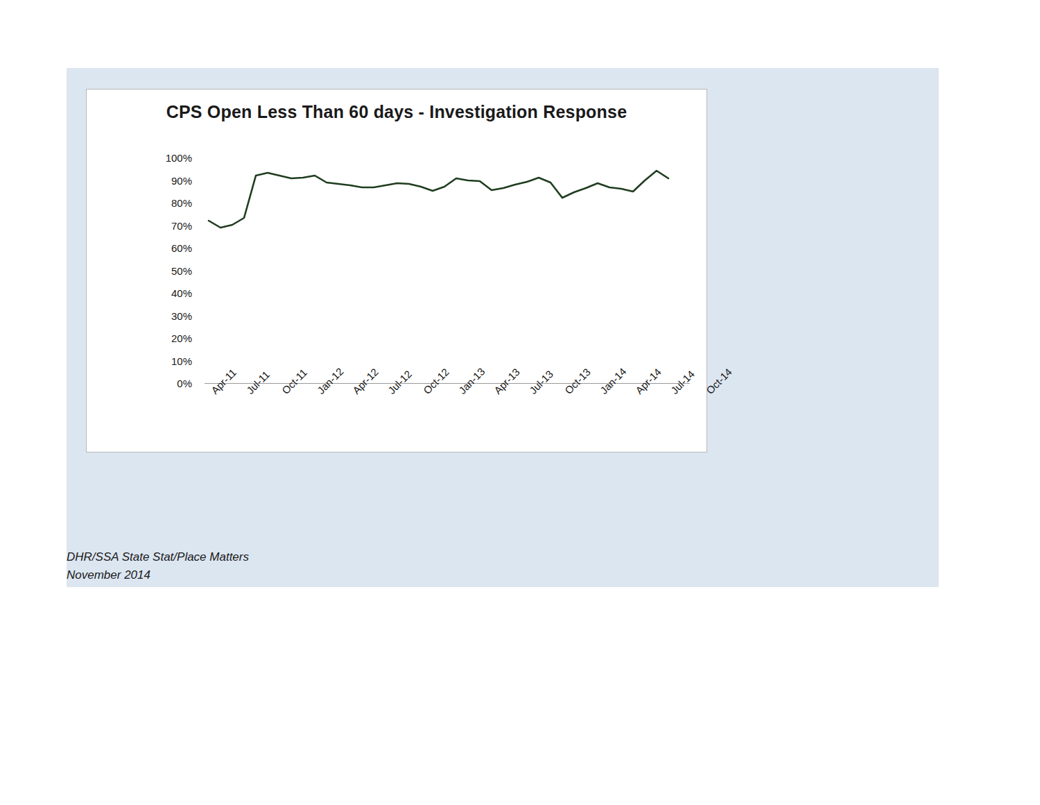CPS Open Less Than 60 days - Investigation Response
100%
90%
80%
70%
60%
50%
40%
30%
20%
10%
0%
Apr-11
Jul-11
Oct-11
Jan-12
Apr-12
Jul-12
Oct-12
Jan-13
Apr-13
Jul-13
Oct-13
Jan-14
Apr-14
Jul-14
Oct-14
DHR/SSA State Stat/Place Matters
November 2014